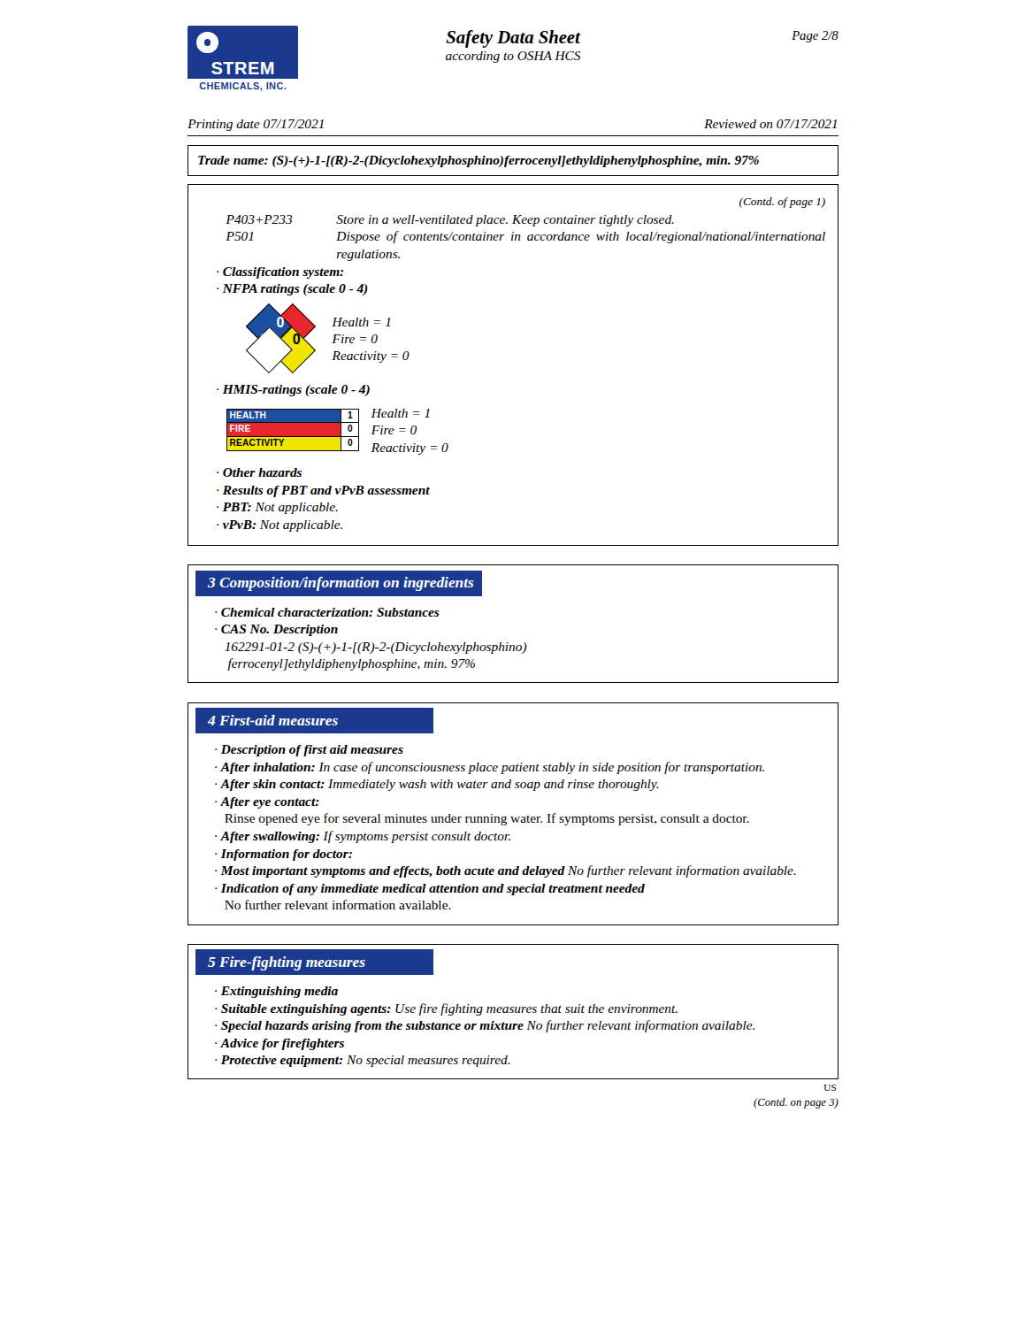STREM CHEMICALS, INC.
Page 2/8
Safety Data Sheet
according to OSHA HCS
Printing date 07/17/2021
Reviewed on 07/17/2021
Trade name: (S)-(+)-1-[(R)-2-(Dicyclohexylphosphino)ferrocenyl]ethyldiphenylphosphine, min. 97%
(Contd. of page 1)
P403+P233
Store in a well-ventilated place. Keep container tightly closed.
P501
Dispose of contents/container in accordance with local/regional/national/international regulations.
· Classification system:
· NFPA ratings (scale 0 - 4)
0
1
0
Health = 1
Fire = 0
Reactivity = 0
· HMIS-ratings (scale 0 - 4)
HEALTH
1
FIRE
0
REACTIVITY
0
Health = 1
Fire = 0
Reactivity = 0
· Other hazards
· Results of PBT and vPvB assessment
· PBT: Not applicable.
· vPvB: Not applicable.
3 Composition/information on ingredients
· Chemical characterization: Substances
· CAS No. Description
162291-01-2 (S)-(+)-1-[(R)-2-(Dicyclohexylphosphino)
ferrocenyl]ethyldiphenylphosphine, min. 97%
4 First-aid measures
· Description of first aid measures
· After inhalation: In case of unconsciousness place patient stably in side position for transportation.
· After skin contact: Immediately wash with water and soap and rinse thoroughly.
· After eye contact:
Rinse opened eye for several minutes under running water. If symptoms persist, consult a doctor.
· After swallowing: If symptoms persist consult doctor.
· Information for doctor:
· Most important symptoms and effects, both acute and delayed No further relevant information available.
· Indication of any immediate medical attention and special treatment needed
No further relevant information available.
5 Fire-fighting measures
· Extinguishing media
· Suitable extinguishing agents: Use fire fighting measures that suit the environment.
· Special hazards arising from the substance or mixture No further relevant information available.
· Advice for firefighters
· Protective equipment: No special measures required.
US (Contd. on page 3)